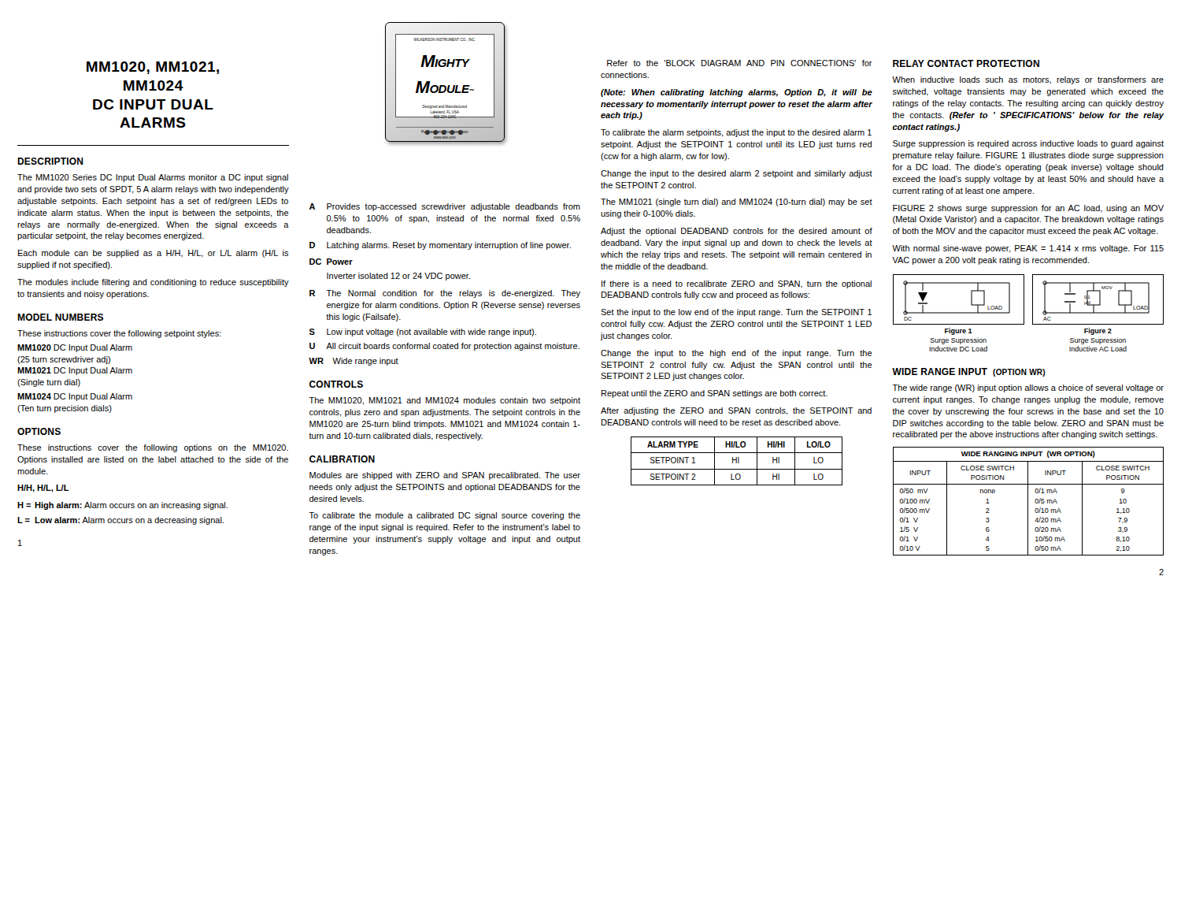MM1020, MM1021,
MM1024
DC INPUT DUAL
ALARMS
DESCRIPTION
The MM1020 Series DC Input Dual Alarms monitor a DC input signal and provide two sets of SPDT, 5 A alarm relays with two independently adjustable setpoints. Each setpoint has a set of red/green LEDs to indicate alarm status. When the input is between the setpoints, the relays are normally de-energized. When the signal exceeds a particular setpoint, the relay becomes energized.
Each module can be supplied as a H/H, H/L, or L/L alarm (H/L is supplied if not specified).
The modules include filtering and conditioning to reduce susceptibility to transients and noisy operations.
MODEL NUMBERS
These instructions cover the following setpoint styles:
MM1020 DC Input Dual Alarm
(25 turn screwdriver adj)
MM1021 DC Input Dual Alarm
(Single turn dial)
MM1024 DC Input Dual Alarm
(Ten turn precision dials)
OPTIONS
These instructions cover the following options on the MM1020. Options installed are listed on the label attached to the side of the module.
H/H, H/L, L/L
H =High alarm: Alarm occurs on an increasing signal.
L =Low alarm: Alarm occurs on a decreasing signal.
1
WILKERSON INSTRUMENT CO., INC.
MIGHTY
MODULE™
Designed and Manufactured
Lakeland, FL USA
800-234-1343
Purchase and Documentation
www.wisi.com
●●●●●
AProvides top-accessed screwdriver adjustable deadbands from 0.5% to 100% of span, instead of the normal fixed 0.5% deadbands.
DLatching alarms. Reset by momentary interruption of line power.
DC Power
Inverter isolated 12 or 24 VDC power.
RThe Normal condition for the relays is de-energized. They energize for alarm conditions. Option R (Reverse sense) reverses this logic (Failsafe).
SLow input voltage (not available with wide range input).
UAll circuit boards conformal coated for protection against moisture.
WR Wide range input
CONTROLS
The MM1020, MM1021 and MM1024 modules contain two setpoint controls, plus zero and span adjustments. The setpoint controls in the MM1020 are 25-turn blind trimpots. MM1021 and MM1024 contain 1-turn and 10-turn calibrated dials, respectively.
CALIBRATION
Modules are shipped with ZERO and SPAN precalibrated. The user needs only adjust the SETPOINTS and optional DEADBANDS for the desired levels.
To calibrate the module a calibrated DC signal source covering the range of the input signal is required. Refer to the instrument’s label to determine your instrument’s supply voltage and input and output ranges.
Refer to the 'BLOCK DIAGRAM AND PIN CONNECTIONS' for connections.
(Note: When calibrating latching alarms, Option D, it will be necessary to momentarily interrupt power to reset the alarm after each trip.)
To calibrate the alarm setpoints, adjust the input to the desired alarm 1 setpoint. Adjust the SETPOINT 1 control until its LED just turns red (ccw for a high alarm, cw for low).
Change the input to the desired alarm 2 setpoint and similarly adjust the SETPOINT 2 control.
The MM1021 (single turn dial) and MM1024 (10-turn dial) may be set using their 0-100% dials.
Adjust the optional DEADBAND controls for the desired amount of deadband. Vary the input signal up and down to check the levels at which the relay trips and resets. The setpoint will remain centered in the middle of the deadband.
If there is a need to recalibrate ZERO and SPAN, turn the optional DEADBAND controls fully ccw and proceed as follows:
Set the input to the low end of the input range. Turn the SETPOINT 1 control fully ccw. Adjust the ZERO control until the SETPOINT 1 LED just changes color.
Change the input to the high end of the input range. Turn the SETPOINT 2 control fully cw. Adjust the SPAN control until the SETPOINT 2 LED just changes color.
Repeat until the ZERO and SPAN settings are both correct.
After adjusting the ZERO and SPAN controls, the SETPOINT and DEADBAND controls will need to be reset as described above.
| ALARM TYPE | HI/LO | HI/HI | LO/LO |
| --- | --- | --- | --- |
| SETPOINT 1 | HI | HI | LO |
| SETPOINT 2 | LO | HI | LO |
RELAY CONTACT PROTECTION
When inductive loads such as motors, relays or transformers are switched, voltage transients may be generated which exceed the ratings of the relay contacts. The resulting arcing can quickly destroy the contacts. (Refer to ' SPECIFICATIONS' below for the relay contact ratings.)
Surge suppression is required across inductive loads to guard against premature relay failure. FIGURE 1 illustrates diode surge suppression for a DC load. The diode’s operating (peak inverse) voltage should exceed the load’s supply voltage by at least 50% and should have a current rating of at least one ampere.
FIGURE 2 shows surge suppression for an AC load, using an MOV (Metal Oxide Varistor) and a capacitor. The breakdown voltage ratings of both the MOV and the capacitor must exceed the peak AC voltage.
With normal sine-wave power, PEAK = 1.414 x rms voltage. For 115 VAC power a 200 volt peak rating is recommended.
DC LOAD
Figure 1 Surge Supression
Inductive DC Load
MOV 0.1 µfd AC LOAD
Figure 2 Surge Supression
Inductive AC Load
WIDE RANGE INPUT (OPTION WR)
The wide range (WR) input option allows a choice of several voltage or current input ranges. To change ranges unplug the module, remove the cover by unscrewing the four screws in the base and set the 10 DIP switches according to the table below. ZERO and SPAN must be recalibrated per the above instructions after changing switch settings.
| WIDE RANGING INPUT (WR OPTION) |
| INPUT | CLOSE SWITCH POSITION | INPUT | CLOSE SWITCH POSITION |
| 0/50 mV 0/100 mV 0/500 mV 0/1 V 1/5 V 0/1 V 0/10 V | none 1 2 3 6 4 5 | 0/1 mA 0/5 mA 0/10 mA 4/20 mA 0/20 mA 10/50 mA 0/50 mA | 9 10 1,10 7,9 3,9 8,10 2,10 |
2